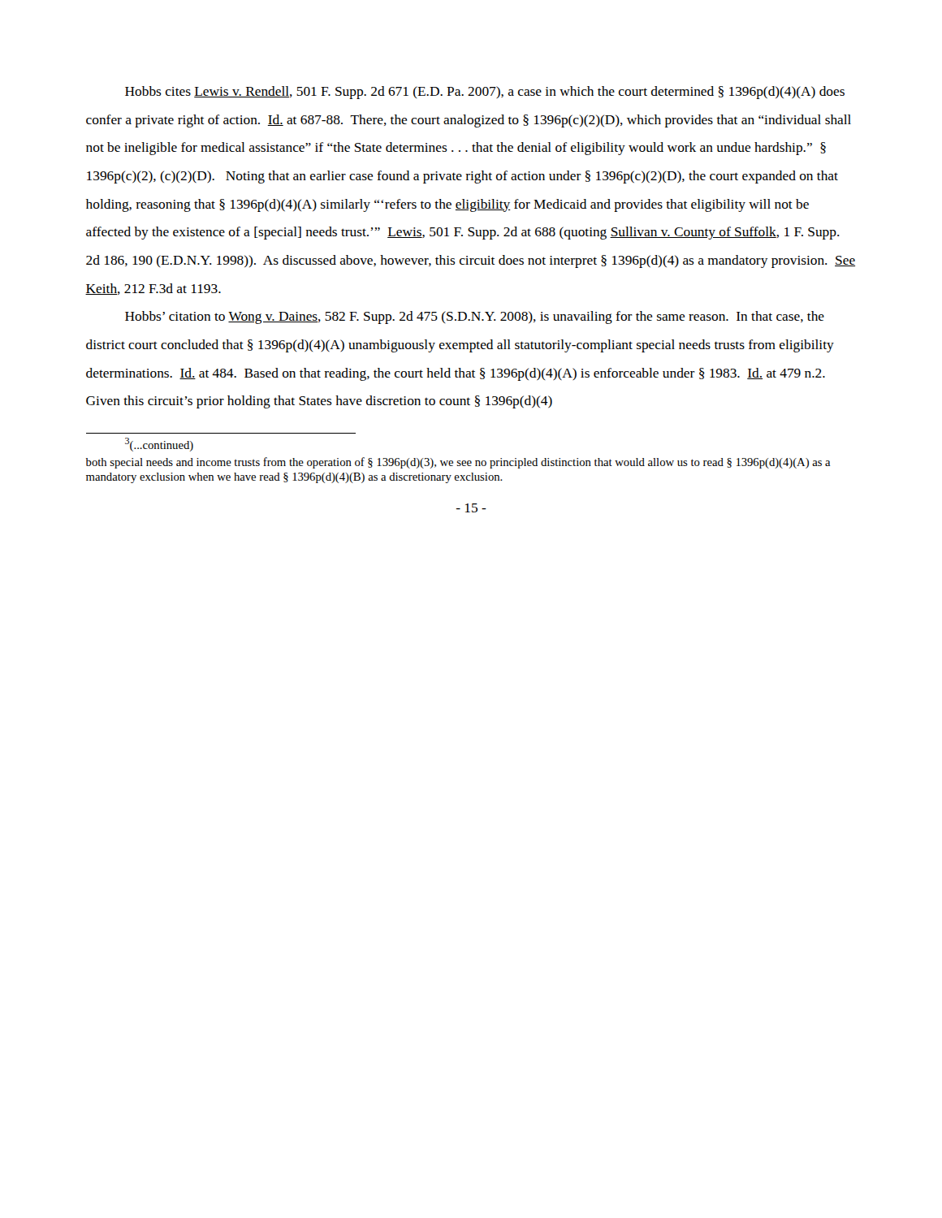Hobbs cites Lewis v. Rendell, 501 F. Supp. 2d 671 (E.D. Pa. 2007), a case in which the court determined § 1396p(d)(4)(A) does confer a private right of action. Id. at 687-88. There, the court analogized to § 1396p(c)(2)(D), which provides that an “individual shall not be ineligible for medical assistance” if “the State determines . . . that the denial of eligibility would work an undue hardship.” § 1396p(c)(2), (c)(2)(D). Noting that an earlier case found a private right of action under § 1396p(c)(2)(D), the court expanded on that holding, reasoning that § 1396p(d)(4)(A) similarly “‘refers to the eligibility for Medicaid and provides that eligibility will not be affected by the existence of a [special] needs trust.’” Lewis, 501 F. Supp. 2d at 688 (quoting Sullivan v. County of Suffolk, 1 F. Supp. 2d 186, 190 (E.D.N.Y. 1998)). As discussed above, however, this circuit does not interpret § 1396p(d)(4) as a mandatory provision. See Keith, 212 F.3d at 1193.
Hobbs’ citation to Wong v. Daines, 582 F. Supp. 2d 475 (S.D.N.Y. 2008), is unavailing for the same reason. In that case, the district court concluded that § 1396p(d)(4)(A) unambiguously exempted all statutorily-compliant special needs trusts from eligibility determinations. Id. at 484. Based on that reading, the court held that § 1396p(d)(4)(A) is enforceable under § 1983. Id. at 479 n.2. Given this circuit’s prior holding that States have discretion to count § 1396p(d)(4)
3(...continued) both special needs and income trusts from the operation of § 1396p(d)(3), we see no principled distinction that would allow us to read § 1396p(d)(4)(A) as a mandatory exclusion when we have read § 1396p(d)(4)(B) as a discretionary exclusion.
- 15 -